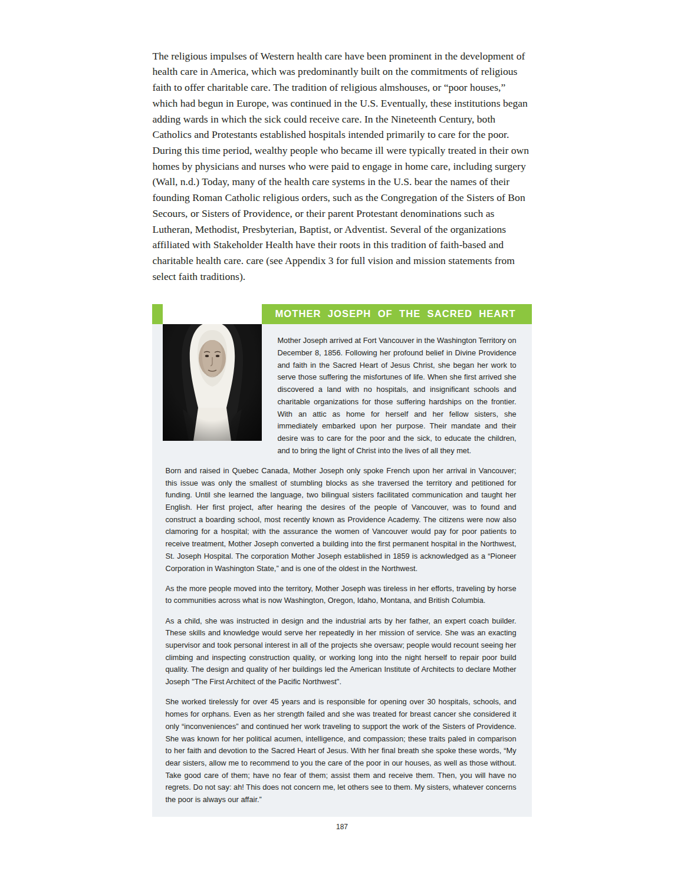The religious impulses of Western health care have been prominent in the development of health care in America, which was predominantly built on the commitments of religious faith to offer charitable care. The tradition of religious almshouses, or “poor houses,” which had begun in Europe, was continued in the U.S. Eventually, these institutions began adding wards in which the sick could receive care. In the Nineteenth Century, both Catholics and Protestants established hospitals intended primarily to care for the poor. During this time period, wealthy people who became ill were typically treated in their own homes by physicians and nurses who were paid to engage in home care, including surgery (Wall, n.d.) Today, many of the health care systems in the U.S. bear the names of their founding Roman Catholic religious orders, such as the Congregation of the Sisters of Bon Secours, or Sisters of Providence, or their parent Protestant denominations such as Lutheran, Methodist, Presbyterian, Baptist, or Adventist. Several of the organizations affiliated with Stakeholder Health have their roots in this tradition of faith-based and charitable health care. care (see Appendix 3 for full vision and mission statements from select faith traditions).
MOTHER JOSEPH OF THE SACRED HEART
Mother Joseph arrived at Fort Vancouver in the Washington Territory on December 8, 1856. Following her profound belief in Divine Providence and faith in the Sacred Heart of Jesus Christ, she began her work to serve those suffering the misfortunes of life. When she first arrived she discovered a land with no hospitals, and insignificant schools and charitable organizations for those suffering hardships on the frontier. With an attic as home for herself and her fellow sisters, she immediately embarked upon her purpose. Their mandate and their desire was to care for the poor and the sick, to educate the children, and to bring the light of Christ into the lives of all they met.
Born and raised in Quebec Canada, Mother Joseph only spoke French upon her arrival in Vancouver; this issue was only the smallest of stumbling blocks as she traversed the territory and petitioned for funding. Until she learned the language, two bilingual sisters facilitated communication and taught her English. Her first project, after hearing the desires of the people of Vancouver, was to found and construct a boarding school, most recently known as Providence Academy. The citizens were now also clamoring for a hospital; with the assurance the women of Vancouver would pay for poor patients to receive treatment, Mother Joseph converted a building into the first permanent hospital in the Northwest, St. Joseph Hospital. The corporation Mother Joseph established in 1859 is acknowledged as a “Pioneer Corporation in Washington State,” and is one of the oldest in the Northwest.
As the more people moved into the territory, Mother Joseph was tireless in her efforts, traveling by horse to communities across what is now Washington, Oregon, Idaho, Montana, and British Columbia.
As a child, she was instructed in design and the industrial arts by her father, an expert coach builder. These skills and knowledge would serve her repeatedly in her mission of service. She was an exacting supervisor and took personal interest in all of the projects she oversaw; people would recount seeing her climbing and inspecting construction quality, or working long into the night herself to repair poor build quality. The design and quality of her buildings led the American Institute of Architects to declare Mother Joseph "The First Architect of the Pacific Northwest".
She worked tirelessly for over 45 years and is responsible for opening over 30 hospitals, schools, and homes for orphans. Even as her strength failed and she was treated for breast cancer she considered it only “inconveniences” and continued her work traveling to support the work of the Sisters of Providence. She was known for her political acumen, intelligence, and compassion; these traits paled in comparison to her faith and devotion to the Sacred Heart of Jesus. With her final breath she spoke these words, “My dear sisters, allow me to recommend to you the care of the poor in our houses, as well as those without. Take good care of them; have no fear of them; assist them and receive them. Then, you will have no regrets. Do not say: ah! This does not concern me, let others see to them. My sisters, whatever concerns the poor is always our affair.”
187